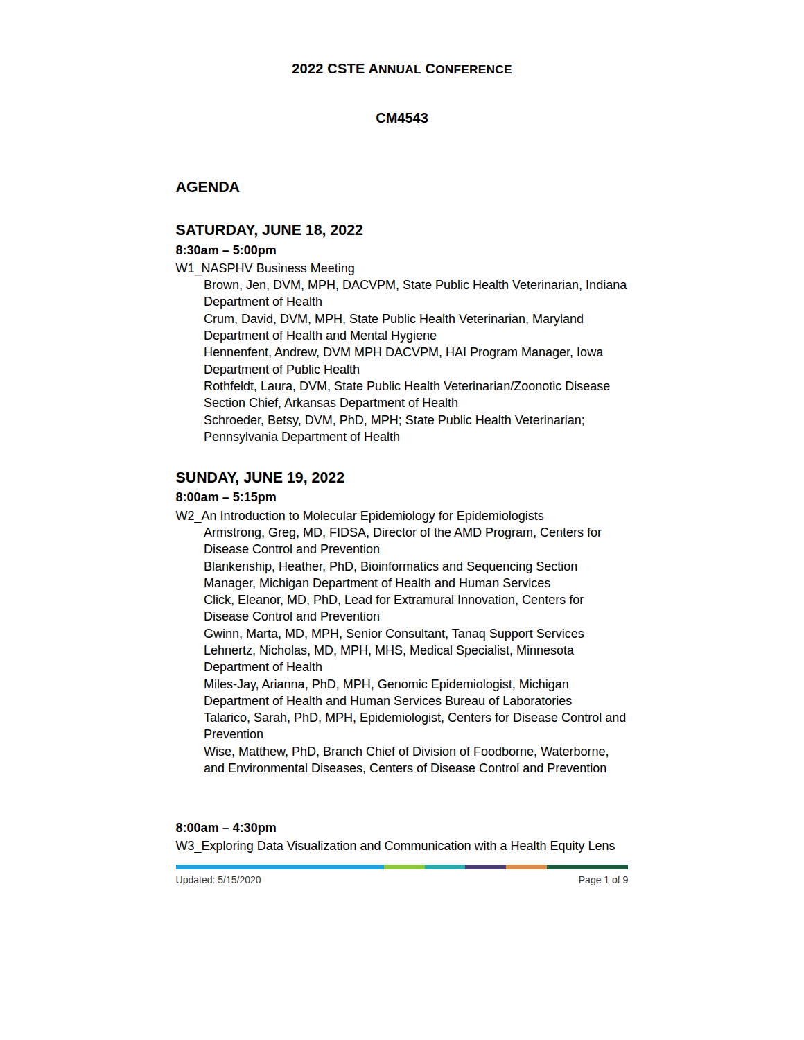2022 CSTE ANNUAL CONFERENCE
CM4543
AGENDA
SATURDAY, JUNE 18, 2022
8:30am – 5:00pm
W1_NASPHV Business Meeting
Brown, Jen, DVM, MPH, DACVPM, State Public Health Veterinarian, Indiana Department of Health
Crum, David, DVM, MPH, State Public Health Veterinarian, Maryland Department of Health and Mental Hygiene
Hennenfent, Andrew, DVM MPH DACVPM, HAI Program Manager, Iowa Department of Public Health
Rothfeldt, Laura, DVM, State Public Health Veterinarian/Zoonotic Disease Section Chief, Arkansas Department of Health
Schroeder, Betsy, DVM, PhD, MPH; State Public Health Veterinarian; Pennsylvania Department of Health
SUNDAY, JUNE 19, 2022
8:00am – 5:15pm
W2_An Introduction to Molecular Epidemiology for Epidemiologists
Armstrong, Greg, MD, FIDSA, Director of the AMD Program, Centers for Disease Control and Prevention
Blankenship, Heather, PhD, Bioinformatics and Sequencing Section Manager, Michigan Department of Health and Human Services
Click, Eleanor, MD, PhD, Lead for Extramural Innovation, Centers for Disease Control and Prevention
Gwinn, Marta, MD, MPH, Senior Consultant, Tanaq Support Services
Lehnertz, Nicholas, MD, MPH, MHS, Medical Specialist, Minnesota Department of Health
Miles-Jay, Arianna, PhD, MPH, Genomic Epidemiologist, Michigan Department of Health and Human Services Bureau of Laboratories
Talarico, Sarah, PhD, MPH, Epidemiologist, Centers for Disease Control and Prevention
Wise, Matthew, PhD, Branch Chief of Division of Foodborne, Waterborne, and Environmental Diseases, Centers of Disease Control and Prevention
8:00am – 4:30pm
W3_Exploring Data Visualization and Communication with a Health Equity Lens
Updated: 5/15/2020
Page 1 of 9